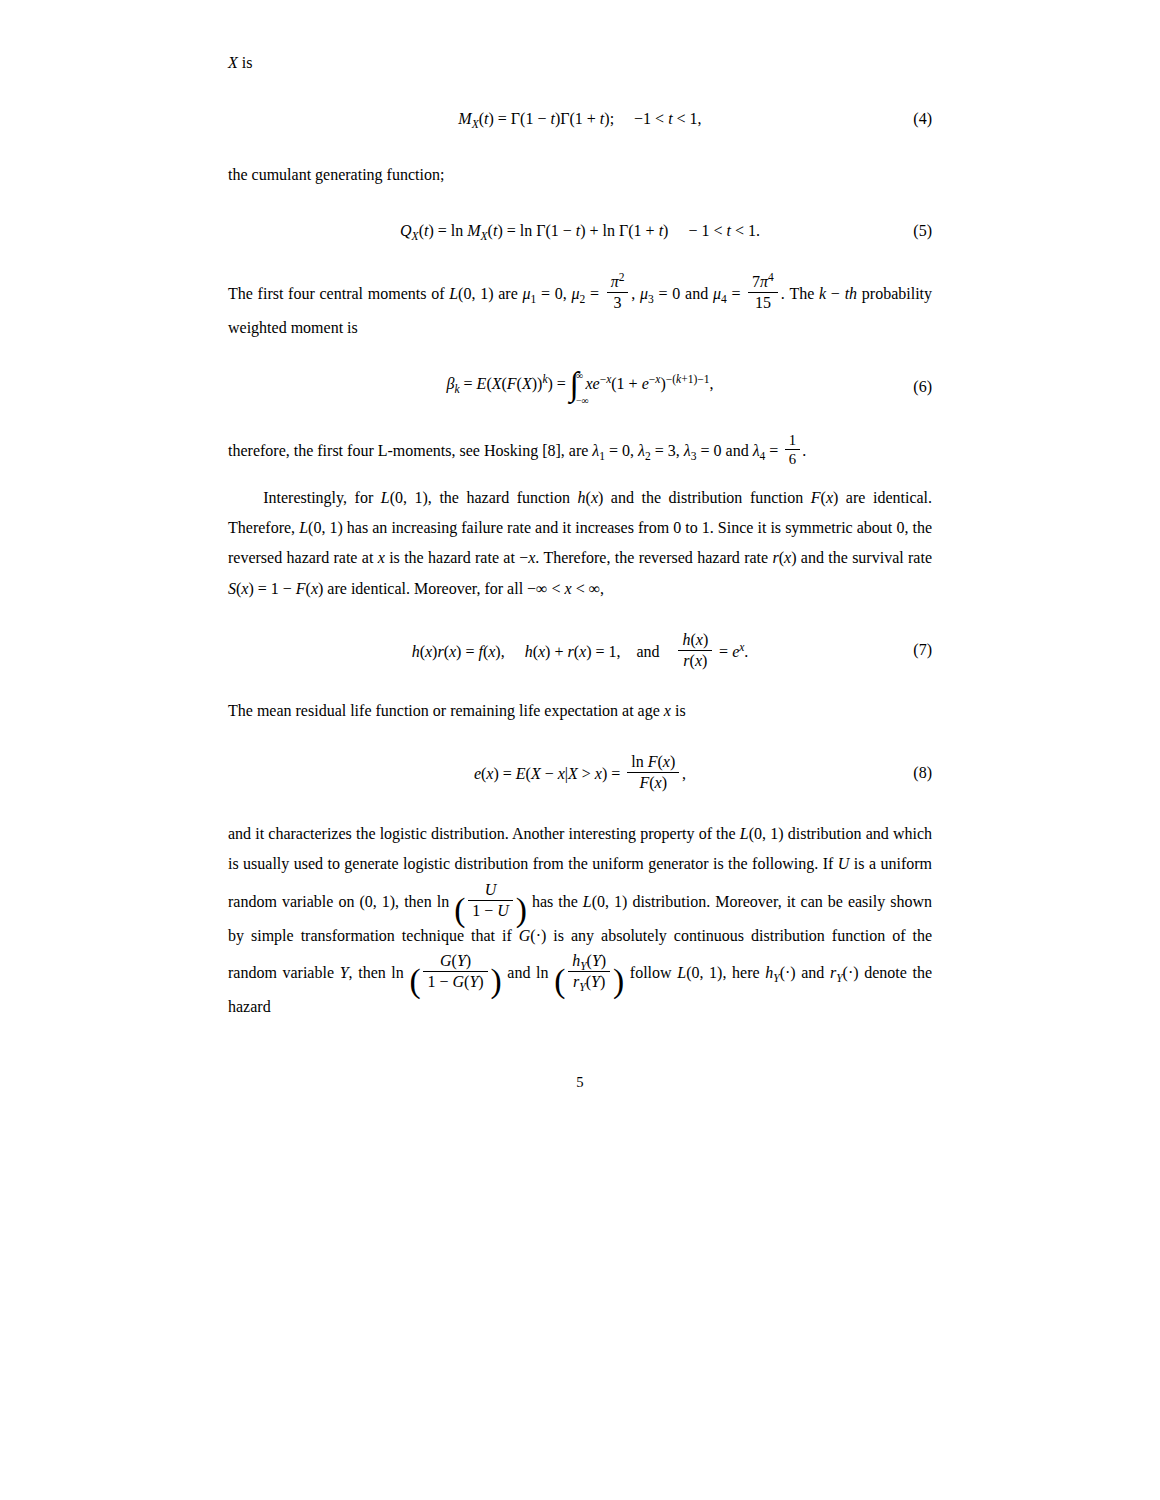X is
MX(t) = Γ(1 − t)Γ(1 + t); −1 < t < 1, (4)
the cumulant generating function;
QX(t) = ln MX(t) = ln Γ(1 − t) + ln Γ(1 + t) − 1 < t < 1. (5)
The first four central moments of L(0, 1) are μ1 = 0, μ2 = π23, μ3 = 0 and μ4 = 7π415. The k − th probability weighted moment is
βk = E(X(F(X))k) = ∫∞−∞ xe−x(1 + e−x)−(k+1)−1, (6)
therefore, the first four L-moments, see Hosking [8], are λ1 = 0, λ2 = 3, λ3 = 0 and λ4 = 16.
Interestingly, for L(0, 1), the hazard function h(x) and the distribution function F(x) are identical. Therefore, L(0, 1) has an increasing failure rate and it increases from 0 to 1. Since it is symmetric about 0, the reversed hazard rate at x is the hazard rate at −x. Therefore, the reversed hazard rate r(x) and the survival rate S(x) = 1 − F(x) are identical. Moreover, for all −∞ < x < ∞,
h(x)r(x) = f(x), h(x) + r(x) = 1, and h(x) r(x) = ex. (7)
The mean residual life function or remaining life expectation at age x is
e(x) = E(X − x|X > x) = ln F(x) F(x), (8)
and it characterizes the logistic distribution. Another interesting property of the L(0, 1) distribution and which is usually used to generate logistic distribution from the uniform generator is the following. If U is a uniform random variable on (0, 1), then ln (U 1 − U) has the L(0, 1) distribution. Moreover, it can be easily shown by simple transformation technique that if G(·) is any absolutely continuous distribution function of the random variable Y, then ln (G(Y) 1 − G(Y)) and ln (hY(Y) rY(Y)) follow L(0, 1), here hY(·) and rY(·) denote the hazard
5